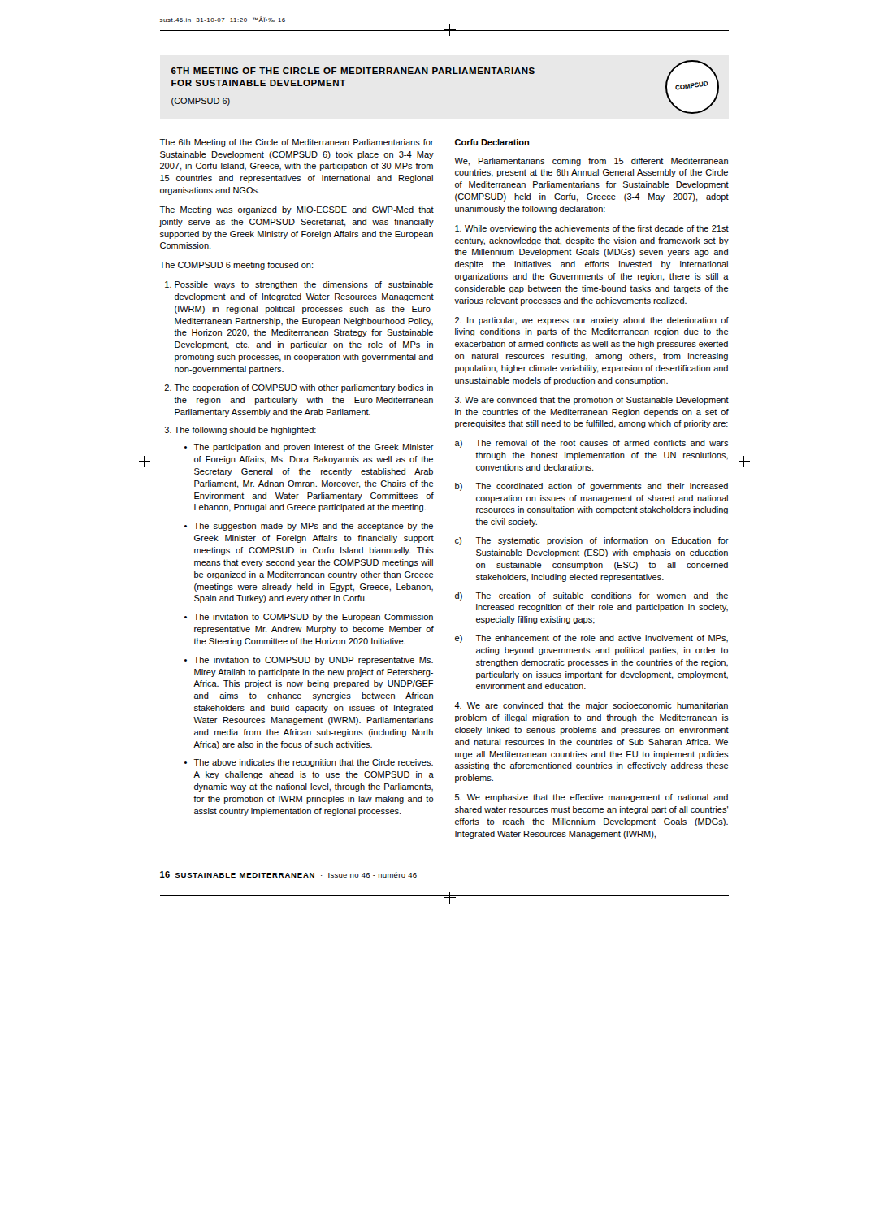sust.46.in 31-10-07 11:20 ™ÂÏ›‰·16
COMPSUD
6TH MEETING OF THE CIRCLE OF MEDITERRANEAN PARLIAMENTARIANS
FOR SUSTAINABLE DEVELOPMENT
(COMPSUD 6)
The 6th Meeting of the Circle of Mediterranean Parliamentarians for Sustainable Development (COMPSUD 6) took place on 3-4 May 2007, in Corfu Island, Greece, with the participation of 30 MPs from 15 countries and representatives of International and Regional organisations and NGOs.
The Meeting was organized by MIO-ECSDE and GWP-Med that jointly serve as the COMPSUD Secretariat, and was financially supported by the Greek Ministry of Foreign Affairs and the European Commission.
The COMPSUD 6 meeting focused on:
Possible ways to strengthen the dimensions of sustainable development and of Integrated Water Resources Management (IWRM) in regional political processes such as the Euro-Mediterranean Partnership, the European Neighbourhood Policy, the Horizon 2020, the Mediterranean Strategy for Sustainable Development, etc. and in particular on the role of MPs in promoting such processes, in cooperation with governmental and non-governmental partners.
The cooperation of COMPSUD with other parliamentary bodies in the region and particularly with the Euro-Mediterranean Parliamentary Assembly and the Arab Parliament.
The following should be highlighted:
The participation and proven interest of the Greek Minister of Foreign Affairs, Ms. Dora Bakoyannis as well as of the Secretary General of the recently established Arab Parliament, Mr. Adnan Omran. Moreover, the Chairs of the Environment and Water Parliamentary Committees of Lebanon, Portugal and Greece participated at the meeting.
The suggestion made by MPs and the acceptance by the Greek Minister of Foreign Affairs to financially support meetings of COMPSUD in Corfu Island biannually. This means that every second year the COMPSUD meetings will be organized in a Mediterranean country other than Greece (meetings were already held in Egypt, Greece, Lebanon, Spain and Turkey) and every other in Corfu.
The invitation to COMPSUD by the European Commission representative Mr. Andrew Murphy to become Member of the Steering Committee of the Horizon 2020 Initiative.
The invitation to COMPSUD by UNDP representative Ms. Mirey Atallah to participate in the new project of Petersberg-Africa. This project is now being prepared by UNDP/GEF and aims to enhance synergies between African stakeholders and build capacity on issues of Integrated Water Resources Management (IWRM). Parliamentarians and media from the African sub-regions (including North Africa) are also in the focus of such activities.
The above indicates the recognition that the Circle receives. A key challenge ahead is to use the COMPSUD in a dynamic way at the national level, through the Parliaments, for the promotion of IWRM principles in law making and to assist country implementation of regional processes.
Corfu Declaration
We, Parliamentarians coming from 15 different Mediterranean countries, present at the 6th Annual General Assembly of the Circle of Mediterranean Parliamentarians for Sustainable Development (COMPSUD) held in Corfu, Greece (3-4 May 2007), adopt unanimously the following declaration:
1. While overviewing the achievements of the first decade of the 21st century, acknowledge that, despite the vision and framework set by the Millennium Development Goals (MDGs) seven years ago and despite the initiatives and efforts invested by international organizations and the Governments of the region, there is still a considerable gap between the time-bound tasks and targets of the various relevant processes and the achievements realized.
2. In particular, we express our anxiety about the deterioration of living conditions in parts of the Mediterranean region due to the exacerbation of armed conflicts as well as the high pressures exerted on natural resources resulting, among others, from increasing population, higher climate variability, expansion of desertification and unsustainable models of production and consumption.
3. We are convinced that the promotion of Sustainable Development in the countries of the Mediterranean Region depends on a set of prerequisites that still need to be fulfilled, among which of priority are:
The removal of the root causes of armed conflicts and wars through the honest implementation of the UN resolutions, conventions and declarations.
The coordinated action of governments and their increased cooperation on issues of management of shared and national resources in consultation with competent stakeholders including the civil society.
The systematic provision of information on Education for Sustainable Development (ESD) with emphasis on education on sustainable consumption (ESC) to all concerned stakeholders, including elected representatives.
The creation of suitable conditions for women and the increased recognition of their role and participation in society, especially filling existing gaps;
The enhancement of the role and active involvement of MPs, acting beyond governments and political parties, in order to strengthen democratic processes in the countries of the region, particularly on issues important for development, employment, environment and education.
4. We are convinced that the major socioeconomic humanitarian problem of illegal migration to and through the Mediterranean is closely linked to serious problems and pressures on environment and natural resources in the countries of Sub Saharan Africa. We urge all Mediterranean countries and the EU to implement policies assisting the aforementioned countries in effectively address these problems.
5. We emphasize that the effective management of national and shared water resources must become an integral part of all countries' efforts to reach the Millennium Development Goals (MDGs). Integrated Water Resources Management (IWRM),
16 SUSTAINABLE MEDITERRANEAN · Issue no 46 - numéro 46